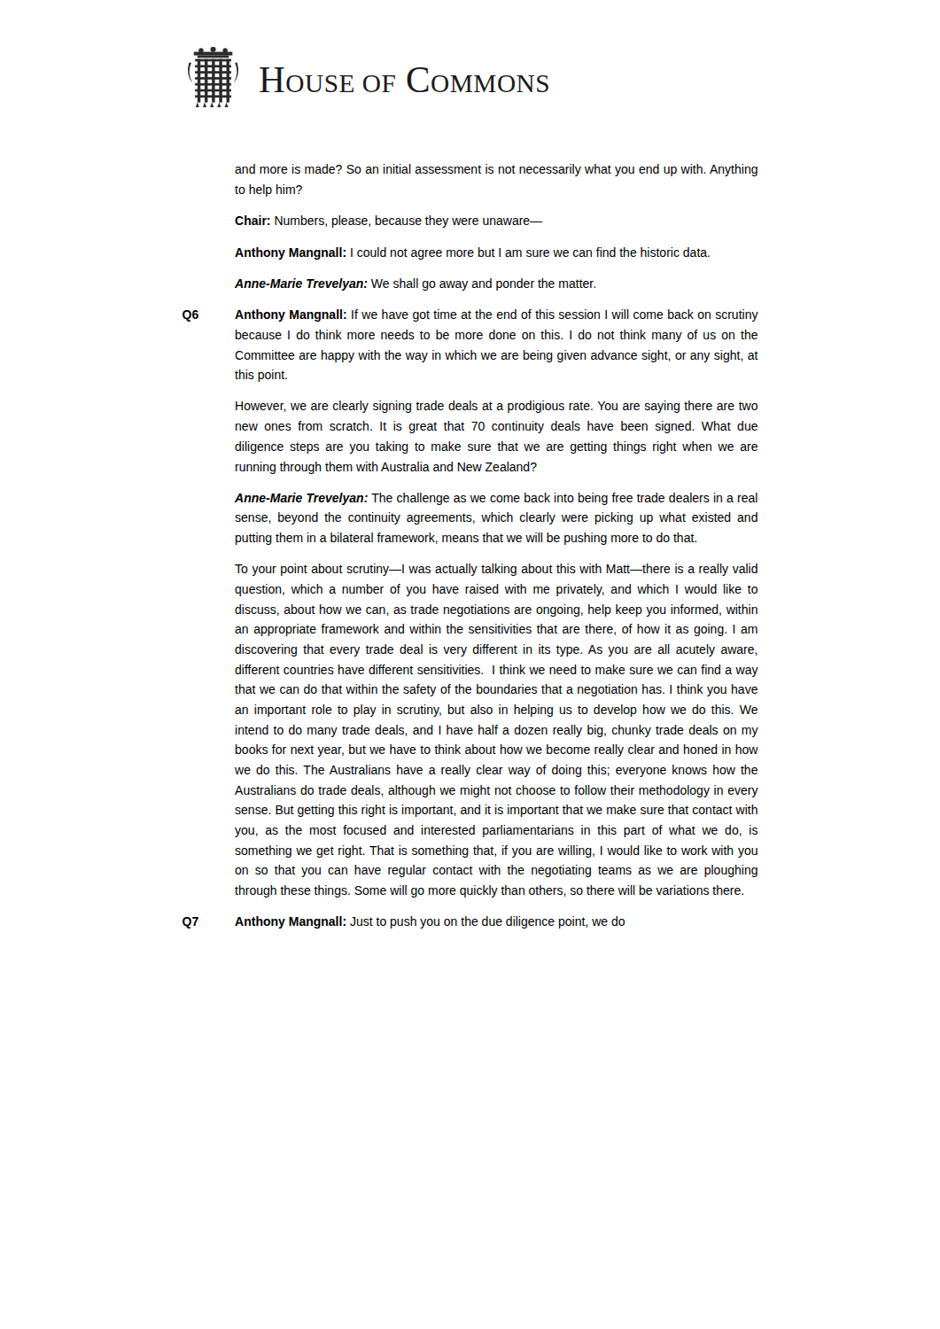HOUSE OF COMMONS
and more is made? So an initial assessment is not necessarily what you end up with. Anything to help him?
Chair: Numbers, please, because they were unaware—
Anthony Mangnall: I could not agree more but I am sure we can find the historic data.
Anne-Marie Trevelyan: We shall go away and ponder the matter.
Q6
Anthony Mangnall: If we have got time at the end of this session I will come back on scrutiny because I do think more needs to be more done on this. I do not think many of us on the Committee are happy with the way in which we are being given advance sight, or any sight, at this point.
However, we are clearly signing trade deals at a prodigious rate. You are saying there are two new ones from scratch. It is great that 70 continuity deals have been signed. What due diligence steps are you taking to make sure that we are getting things right when we are running through them with Australia and New Zealand?
Anne-Marie Trevelyan: The challenge as we come back into being free trade dealers in a real sense, beyond the continuity agreements, which clearly were picking up what existed and putting them in a bilateral framework, means that we will be pushing more to do that.
To your point about scrutiny—I was actually talking about this with Matt—there is a really valid question, which a number of you have raised with me privately, and which I would like to discuss, about how we can, as trade negotiations are ongoing, help keep you informed, within an appropriate framework and within the sensitivities that are there, of how it as going. I am discovering that every trade deal is very different in its type. As you are all acutely aware, different countries have different sensitivities. I think we need to make sure we can find a way that we can do that within the safety of the boundaries that a negotiation has. I think you have an important role to play in scrutiny, but also in helping us to develop how we do this. We intend to do many trade deals, and I have half a dozen really big, chunky trade deals on my books for next year, but we have to think about how we become really clear and honed in how we do this. The Australians have a really clear way of doing this; everyone knows how the Australians do trade deals, although we might not choose to follow their methodology in every sense. But getting this right is important, and it is important that we make sure that contact with you, as the most focused and interested parliamentarians in this part of what we do, is something we get right. That is something that, if you are willing, I would like to work with you on so that you can have regular contact with the negotiating teams as we are ploughing through these things. Some will go more quickly than others, so there will be variations there.
Q7
Anthony Mangnall: Just to push you on the due diligence point, we do